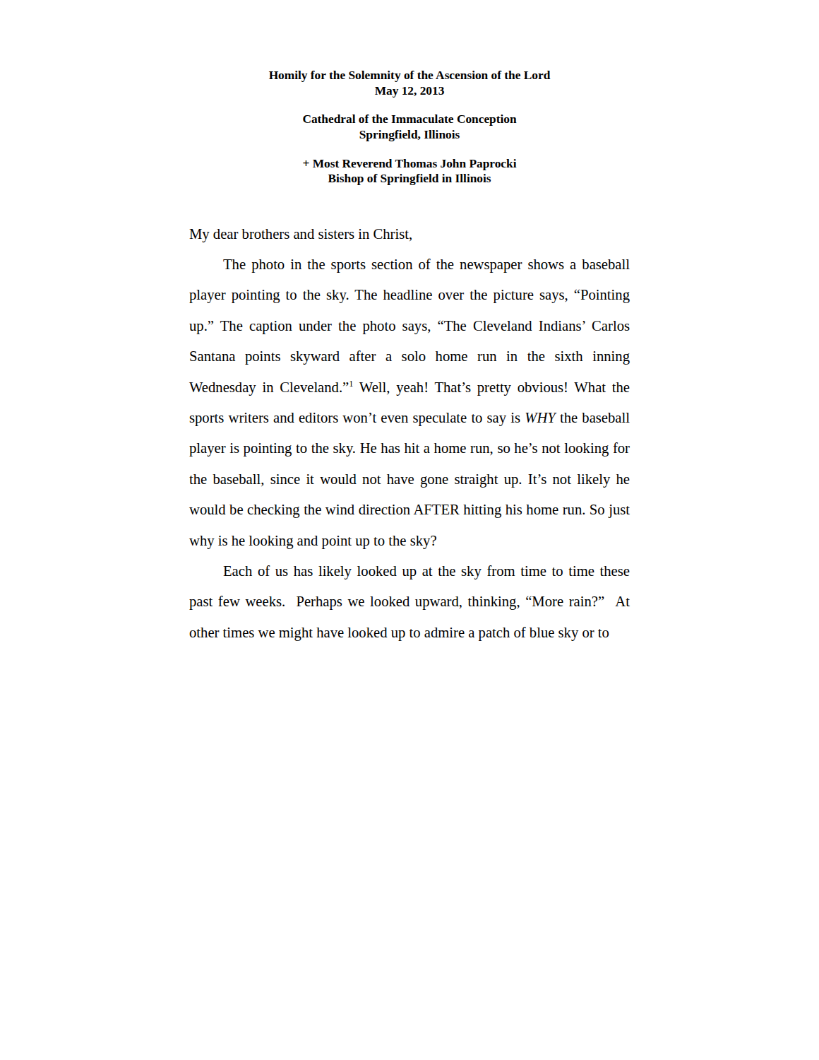Homily for the Solemnity of the Ascension of the Lord
May 12, 2013
Cathedral of the Immaculate Conception
Springfield, Illinois
+ Most Reverend Thomas John Paprocki
Bishop of Springfield in Illinois
My dear brothers and sisters in Christ,
The photo in the sports section of the newspaper shows a baseball player pointing to the sky. The headline over the picture says, “Pointing up.” The caption under the photo says, “The Cleveland Indians’ Carlos Santana points skyward after a solo home run in the sixth inning Wednesday in Cleveland.”1 Well, yeah! That’s pretty obvious! What the sports writers and editors won’t even speculate to say is WHY the baseball player is pointing to the sky. He has hit a home run, so he’s not looking for the baseball, since it would not have gone straight up. It’s not likely he would be checking the wind direction AFTER hitting his home run. So just why is he looking and point up to the sky?
Each of us has likely looked up at the sky from time to time these past few weeks. Perhaps we looked upward, thinking, “More rain?” At other times we might have looked up to admire a patch of blue sky or to